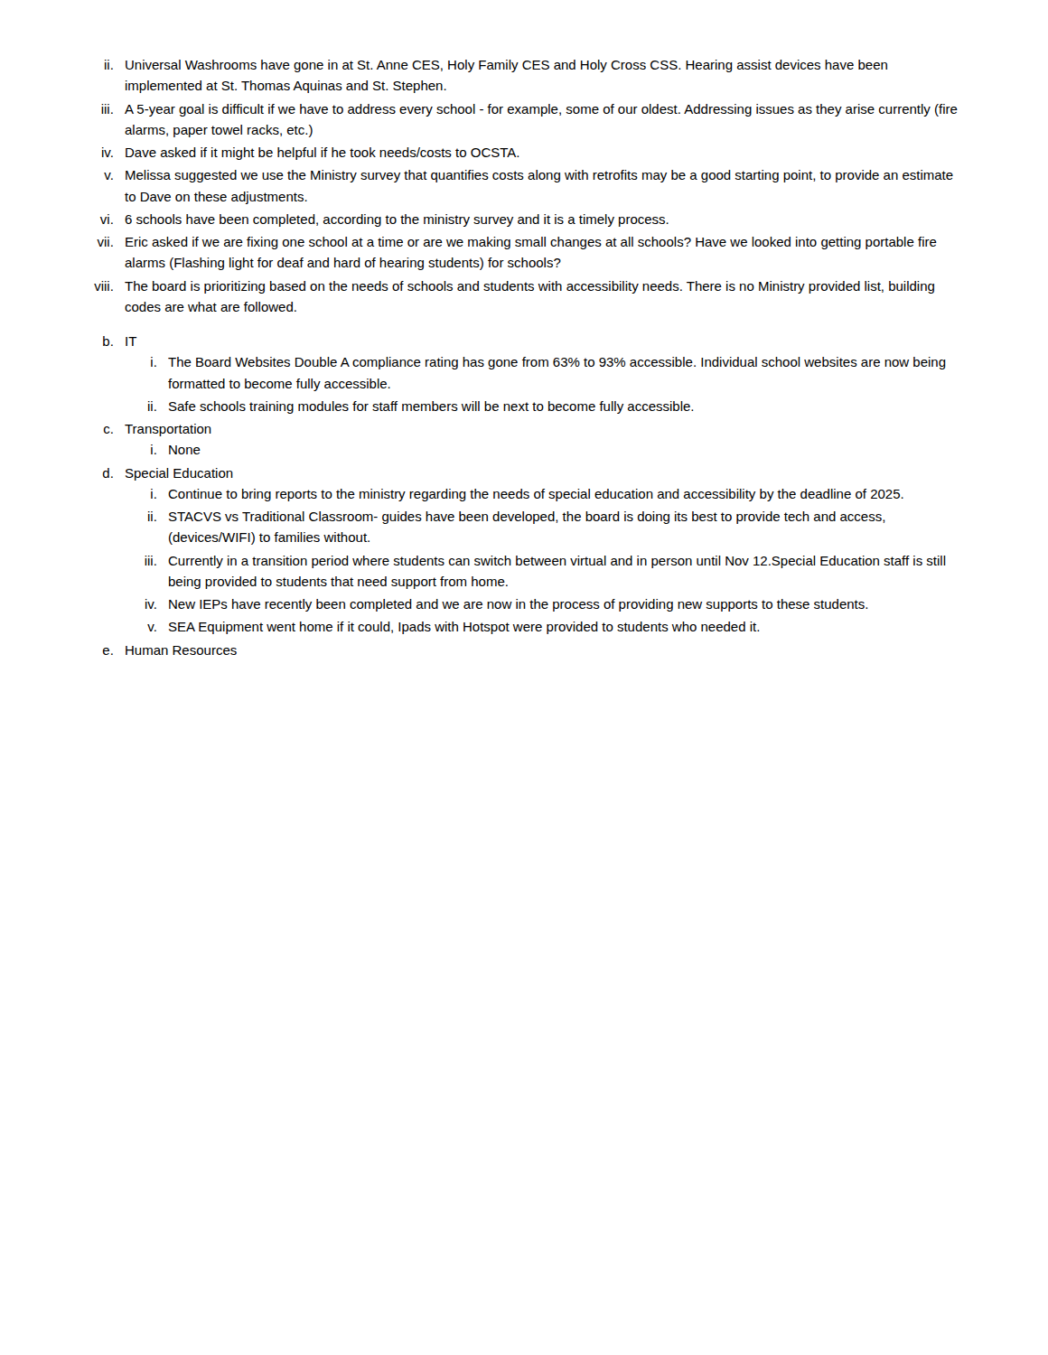Universal Washrooms have gone in at St. Anne CES, Holy Family CES and Holy Cross CSS. Hearing assist devices have been implemented at St. Thomas Aquinas and St. Stephen.
A 5-year goal is difficult if we have to address every school - for example, some of our oldest. Addressing issues as they arise currently (fire alarms, paper towel racks, etc.)
Dave asked if it might be helpful if he took needs/costs to OCSTA.
Melissa suggested we use the Ministry survey that quantifies costs along with retrofits may be a good starting point, to provide an estimate to Dave on these adjustments.
6 schools have been completed, according to the ministry survey and it is a timely process.
Eric asked if we are fixing one school at a time or are we making small changes at all schools? Have we looked into getting portable fire alarms (Flashing light for deaf and hard of hearing students) for schools?
The board is prioritizing based on the needs of schools and students with accessibility needs. There is no Ministry provided list, building codes are what are followed.
IT
The Board Websites Double A compliance rating has gone from 63% to 93% accessible. Individual school websites are now being formatted to become fully accessible.
Safe schools training modules for staff members will be next to become fully accessible.
Transportation
None
Special Education
Continue to bring reports to the ministry regarding the needs of special education and accessibility by the deadline of 2025.
STACVS vs Traditional Classroom- guides have been developed, the board is doing its best to provide tech and access, (devices/WIFI) to families without.
Currently in a transition period where students can switch between virtual and in person until Nov 12.Special Education staff is still being provided to students that need support from home.
New IEPs have recently been completed and we are now in the process of providing new supports to these students.
SEA Equipment went home if it could, Ipads with Hotspot were provided to students who needed it.
Human Resources